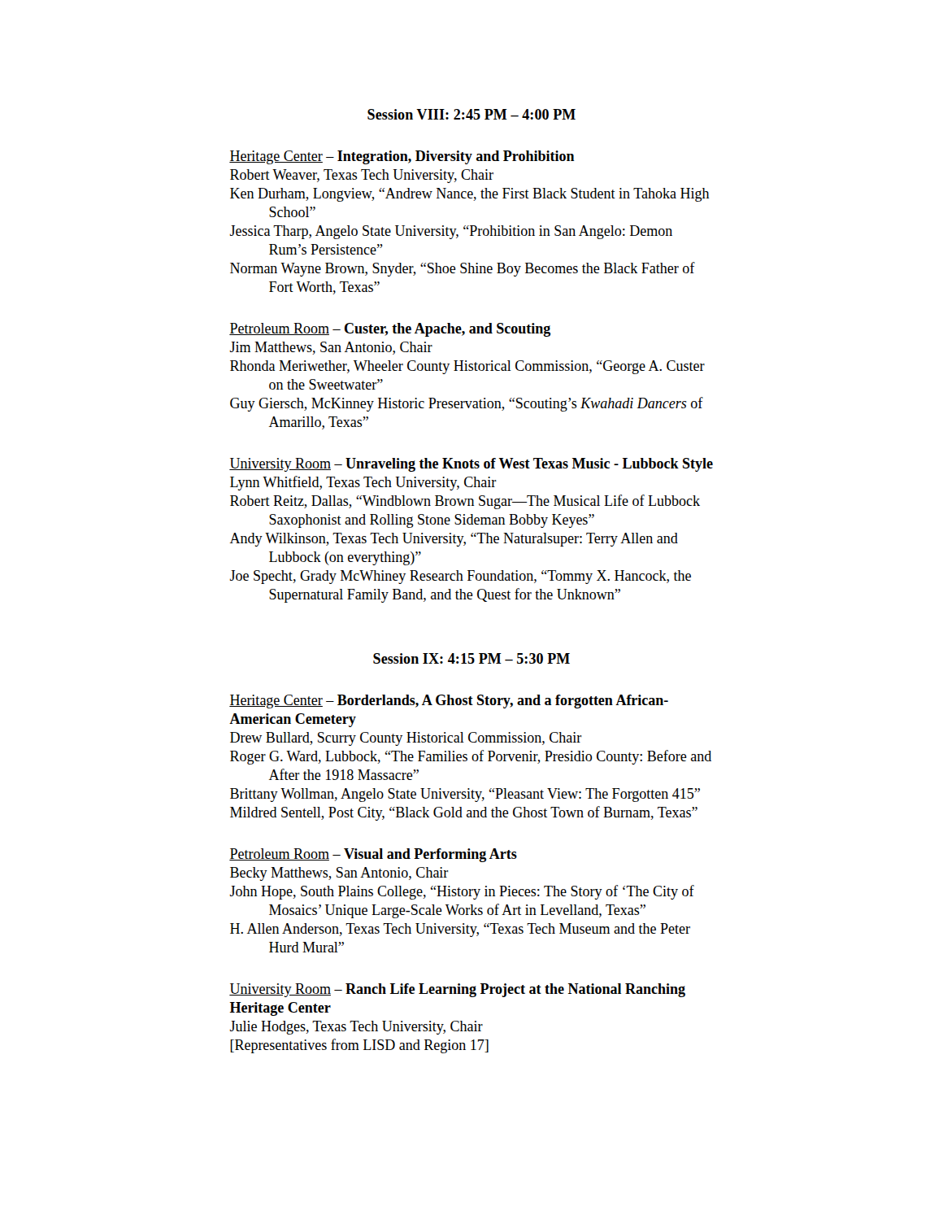Session VIII: 2:45 PM – 4:00 PM
Heritage Center – Integration, Diversity and Prohibition
Robert Weaver, Texas Tech University, Chair
Ken Durham, Longview, “Andrew Nance, the First Black Student in Tahoka High School”
Jessica Tharp, Angelo State University, “Prohibition in San Angelo: Demon Rum’s Persistence”
Norman Wayne Brown, Snyder, “Shoe Shine Boy Becomes the Black Father of Fort Worth, Texas”
Petroleum Room – Custer, the Apache, and Scouting
Jim Matthews, San Antonio, Chair
Rhonda Meriwether, Wheeler County Historical Commission, “George A. Custer on the Sweetwater”
Guy Giersch, McKinney Historic Preservation, “Scouting’s Kwahadi Dancers of Amarillo, Texas”
University Room – Unraveling the Knots of West Texas Music - Lubbock Style
Lynn Whitfield, Texas Tech University, Chair
Robert Reitz, Dallas, “Windblown Brown Sugar—The Musical Life of Lubbock Saxophonist and Rolling Stone Sideman Bobby Keyes”
Andy Wilkinson, Texas Tech University, “The Naturalsuper: Terry Allen and Lubbock (on everything)”
Joe Specht, Grady McWhiney Research Foundation, “Tommy X. Hancock, the Supernatural Family Band, and the Quest for the Unknown”
Session IX: 4:15 PM – 5:30 PM
Heritage Center – Borderlands, A Ghost Story, and a forgotten African-American Cemetery
Drew Bullard, Scurry County Historical Commission, Chair
Roger G. Ward, Lubbock, “The Families of Porvenir, Presidio County: Before and After the 1918 Massacre”
Brittany Wollman, Angelo State University, “Pleasant View: The Forgotten 415”
Mildred Sentell, Post City, “Black Gold and the Ghost Town of Burnam, Texas”
Petroleum Room – Visual and Performing Arts
Becky Matthews, San Antonio, Chair
John Hope, South Plains College, “History in Pieces: The Story of ‘The City of Mosaics’ Unique Large-Scale Works of Art in Levelland, Texas”
H. Allen Anderson, Texas Tech University, “Texas Tech Museum and the Peter Hurd Mural”
University Room – Ranch Life Learning Project at the National Ranching Heritage Center
Julie Hodges, Texas Tech University, Chair
[Representatives from LISD and Region 17]